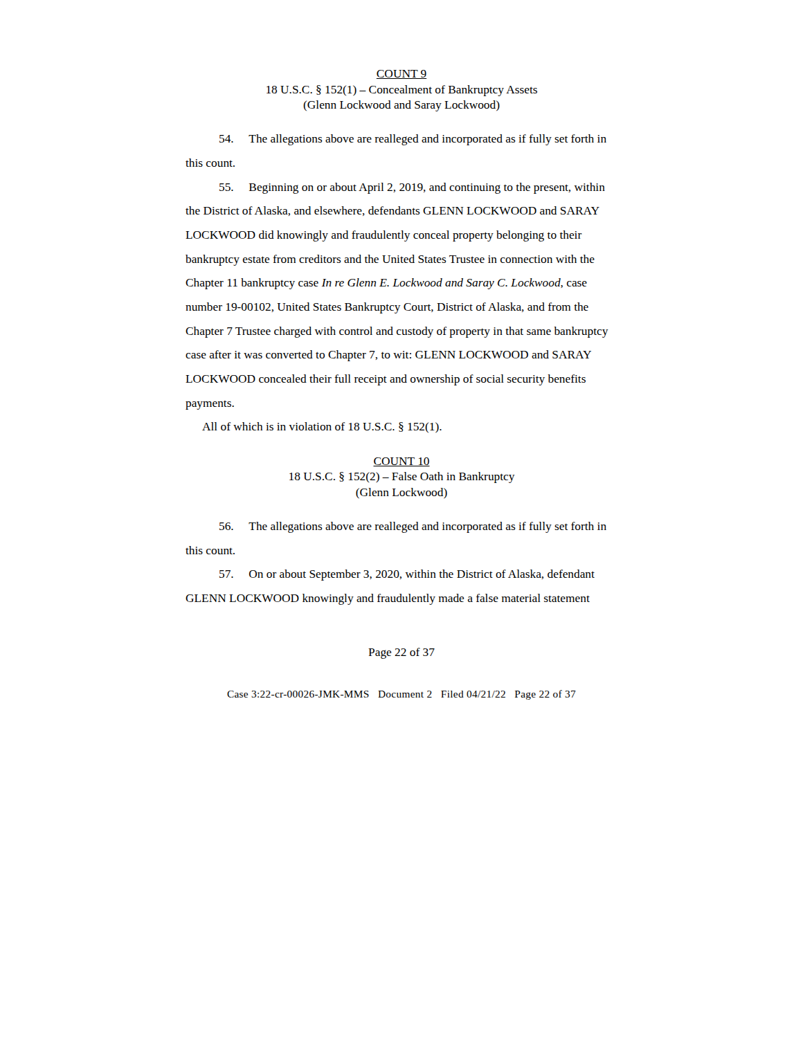COUNT 9
18 U.S.C. § 152(1) – Concealment of Bankruptcy Assets
(Glenn Lockwood and Saray Lockwood)
54. The allegations above are realleged and incorporated as if fully set forth in
this count.
55. Beginning on or about April 2, 2019, and continuing to the present, within
the District of Alaska, and elsewhere, defendants GLENN LOCKWOOD and SARAY
LOCKWOOD did knowingly and fraudulently conceal property belonging to their
bankruptcy estate from creditors and the United States Trustee in connection with the
Chapter 11 bankruptcy case In re Glenn E. Lockwood and Saray C. Lockwood, case
number 19-00102, United States Bankruptcy Court, District of Alaska, and from the
Chapter 7 Trustee charged with control and custody of property in that same bankruptcy
case after it was converted to Chapter 7, to wit: GLENN LOCKWOOD and SARAY
LOCKWOOD concealed their full receipt and ownership of social security benefits
payments.
All of which is in violation of 18 U.S.C. § 152(1).
COUNT 10
18 U.S.C. § 152(2) – False Oath in Bankruptcy
(Glenn Lockwood)
56. The allegations above are realleged and incorporated as if fully set forth in
this count.
57. On or about September 3, 2020, within the District of Alaska, defendant
GLENN LOCKWOOD knowingly and fraudulently made a false material statement
Page 22 of 37
Case 3:22-cr-00026-JMK-MMS Document 2 Filed 04/21/22 Page 22 of 37